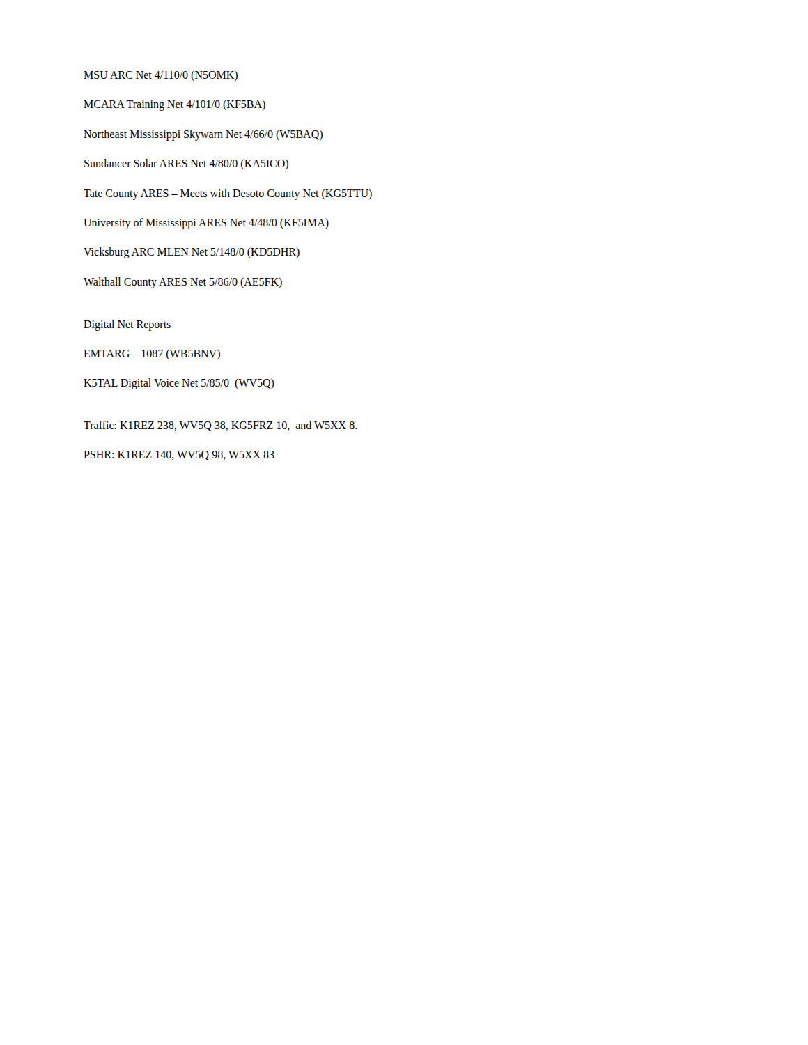MSU ARC Net 4/110/0 (N5OMK)
MCARA Training Net 4/101/0 (KF5BA)
Northeast Mississippi Skywarn Net 4/66/0 (W5BAQ)
Sundancer Solar ARES Net 4/80/0 (KA5ICO)
Tate County ARES – Meets with Desoto County Net (KG5TTU)
University of Mississippi ARES Net 4/48/0 (KF5IMA)
Vicksburg ARC MLEN Net 5/148/0 (KD5DHR)
Walthall County ARES Net 5/86/0 (AE5FK)
Digital Net Reports
EMTARG – 1087 (WB5BNV)
K5TAL Digital Voice Net 5/85/0 (WV5Q)
Traffic: K1REZ 238, WV5Q 38, KG5FRZ 10, and W5XX 8.
PSHR: K1REZ 140, WV5Q 98, W5XX 83